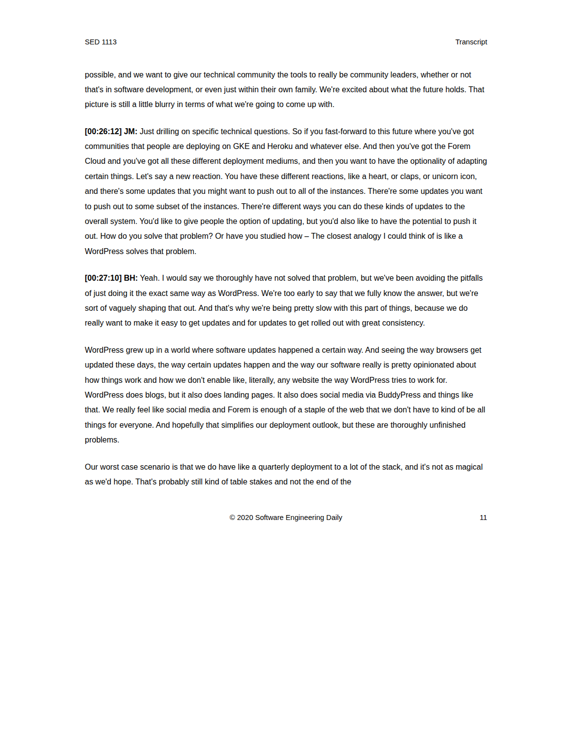SED 1113 Transcript
possible, and we want to give our technical community the tools to really be community leaders, whether or not that's in software development, or even just within their own family. We're excited about what the future holds. That picture is still a little blurry in terms of what we're going to come up with.
[00:26:12] JM: Just drilling on specific technical questions. So if you fast-forward to this future where you've got communities that people are deploying on GKE and Heroku and whatever else. And then you've got the Forem Cloud and you've got all these different deployment mediums, and then you want to have the optionality of adapting certain things. Let's say a new reaction. You have these different reactions, like a heart, or claps, or unicorn icon, and there's some updates that you might want to push out to all of the instances. There're some updates you want to push out to some subset of the instances. There're different ways you can do these kinds of updates to the overall system. You'd like to give people the option of updating, but you'd also like to have the potential to push it out. How do you solve that problem? Or have you studied how – The closest analogy I could think of is like a WordPress solves that problem.
[00:27:10] BH: Yeah. I would say we thoroughly have not solved that problem, but we've been avoiding the pitfalls of just doing it the exact same way as WordPress. We're too early to say that we fully know the answer, but we're sort of vaguely shaping that out. And that's why we're being pretty slow with this part of things, because we do really want to make it easy to get updates and for updates to get rolled out with great consistency.
WordPress grew up in a world where software updates happened a certain way. And seeing the way browsers get updated these days, the way certain updates happen and the way our software really is pretty opinionated about how things work and how we don't enable like, literally, any website the way WordPress tries to work for. WordPress does blogs, but it also does landing pages. It also does social media via BuddyPress and things like that. We really feel like social media and Forem is enough of a staple of the web that we don't have to kind of be all things for everyone. And hopefully that simplifies our deployment outlook, but these are thoroughly unfinished problems.
Our worst case scenario is that we do have like a quarterly deployment to a lot of the stack, and it's not as magical as we'd hope. That's probably still kind of table stakes and not the end of the
© 2020 Software Engineering Daily 11